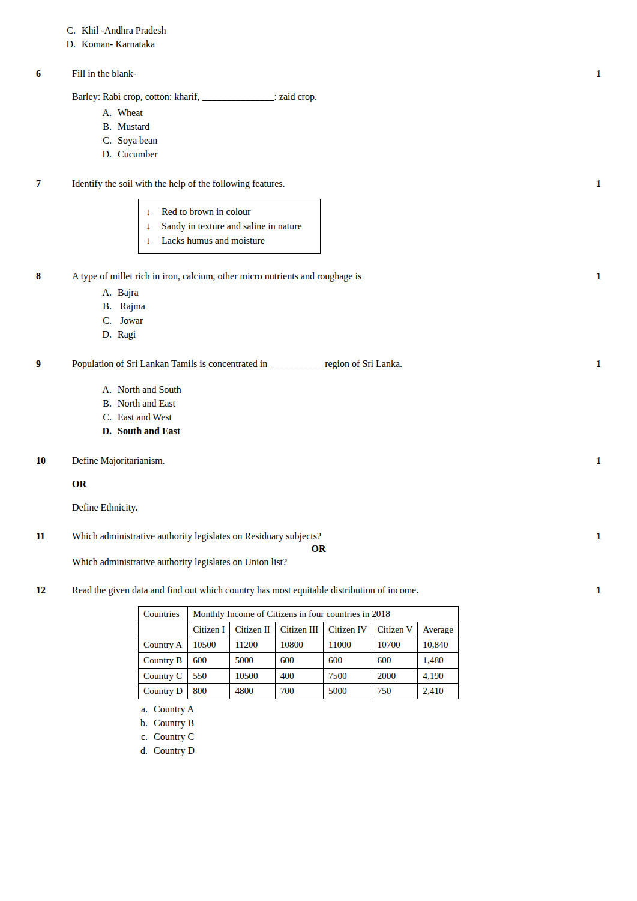Khil -Andhra Pradesh
Koman- Karnataka
6
Fill in the blank-
Barley: Rabi crop, cotton: kharif, _______________: zaid crop.
Wheat
Mustard
Soya bean
Cucumber
1
7
Identify the soil with the help of the following features.
Red to brown in colour
Sandy in texture and saline in nature
Lacks humus and moisture
1
8
A type of millet rich in iron, calcium, other micro nutrients and roughage is
Bajra
Rajma
Jowar
Ragi
1
9
Population of Sri Lankan Tamils is concentrated in ___________ region of Sri Lanka.
North and South
North and East
East and West
South and East
1
10
Define Majoritarianism.
OR
Define Ethnicity.
1
11
Which administrative authority legislates on Residuary subjects?
OR
Which administrative authority legislates on Union list?
1
12
Read the given data and find out which country has most equitable distribution of income.
| Countries | Monthly Income of Citizens in four countries in 2018 |
| --- | --- |
| | Citizen I | Citizen II | Citizen III | Citizen IV | Citizen V | Average |
| Country A | 10500 | 11200 | 10800 | 11000 | 10700 | 10,840 |
| Country B | 600 | 5000 | 600 | 600 | 600 | 1,480 |
| Country C | 550 | 10500 | 400 | 7500 | 2000 | 4,190 |
| Country D | 800 | 4800 | 700 | 5000 | 750 | 2,410 |
Country A
Country B
Country C
Country D
1